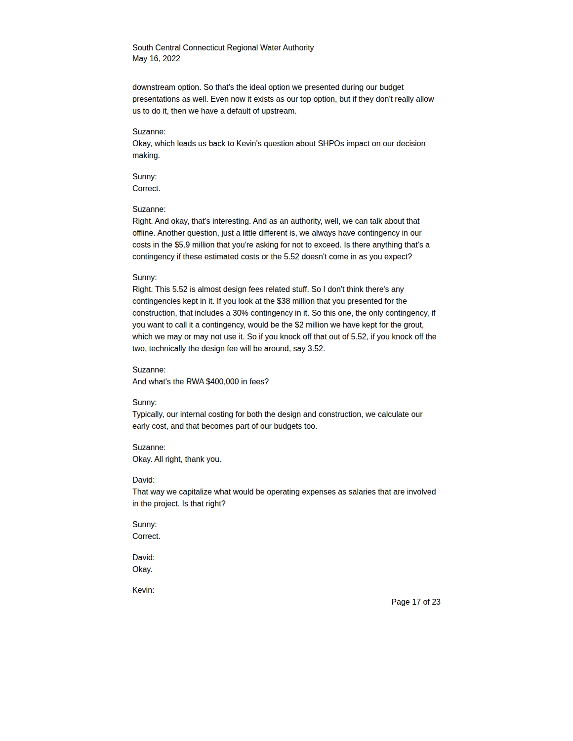South Central Connecticut Regional Water Authority
May 16, 2022
downstream option. So that's the ideal option we presented during our budget presentations as well. Even now it exists as our top option, but if they don't really allow us to do it, then we have a default of upstream.
Suzanne:
Okay, which leads us back to Kevin's question about SHPOs impact on our decision making.
Sunny:
Correct.
Suzanne:
Right. And okay, that's interesting. And as an authority, well, we can talk about that offline. Another question, just a little different is, we always have contingency in our costs in the $5.9 million that you're asking for not to exceed. Is there anything that's a contingency if these estimated costs or the 5.52 doesn't come in as you expect?
Sunny:
Right. This 5.52 is almost design fees related stuff. So I don't think there's any contingencies kept in it. If you look at the $38 million that you presented for the construction, that includes a 30% contingency in it. So this one, the only contingency, if you want to call it a contingency, would be the $2 million we have kept for the grout, which we may or may not use it. So if you knock off that out of 5.52, if you knock off the two, technically the design fee will be around, say 3.52.
Suzanne:
And what's the RWA $400,000 in fees?
Sunny:
Typically, our internal costing for both the design and construction, we calculate our early cost, and that becomes part of our budgets too.
Suzanne:
Okay. All right, thank you.
David:
That way we capitalize what would be operating expenses as salaries that are involved in the project. Is that right?
Sunny:
Correct.
David:
Okay.
Kevin:
Page 17 of 23